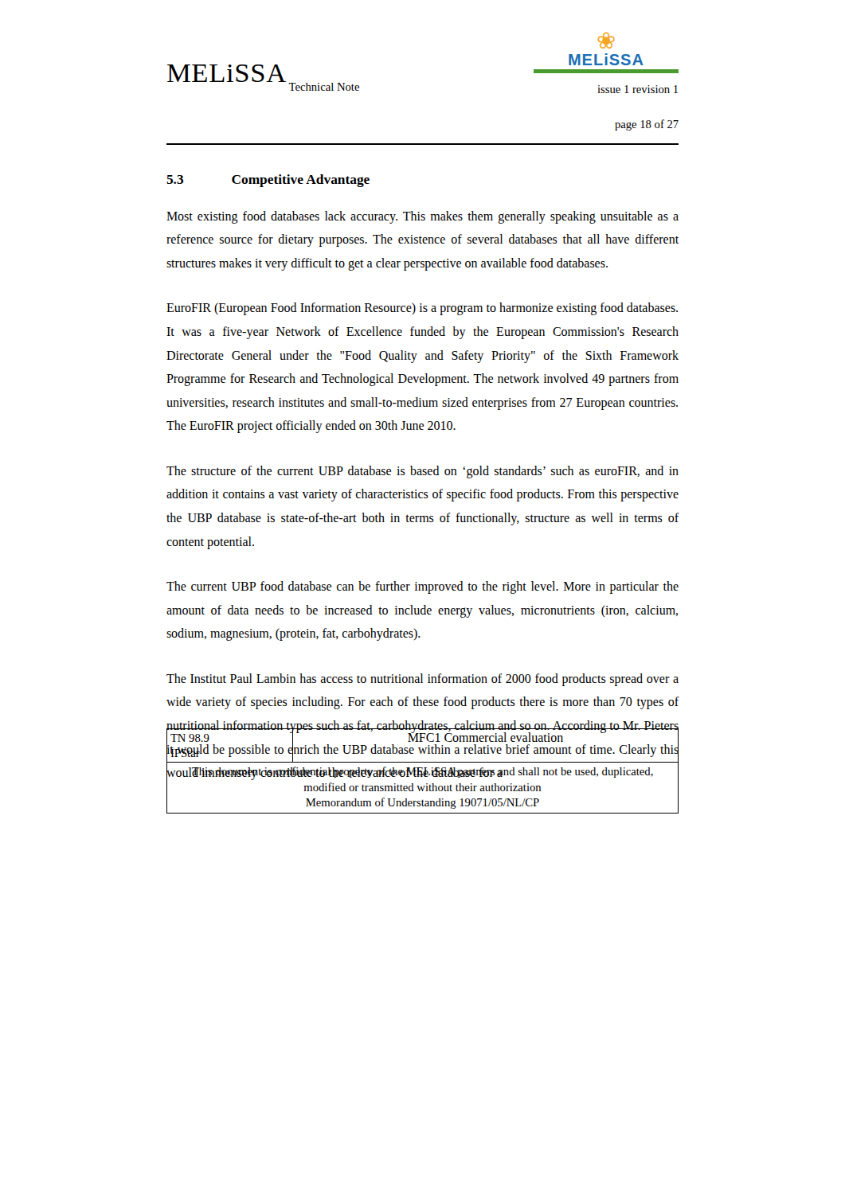❀
MELiSSA
MELiSSA
Technical Note
issue 1 revision 1
page 18 of 27
5.3 Competitive Advantage
Most existing food databases lack accuracy. This makes them generally speaking unsuitable as a reference source for dietary purposes. The existence of several databases that all have different structures makes it very difficult to get a clear perspective on available food databases.
EuroFIR (European Food Information Resource) is a program to harmonize existing food databases. It was a five-year Network of Excellence funded by the European Commission's Research Directorate General under the "Food Quality and Safety Priority" of the Sixth Framework Programme for Research and Technological Development. The network involved 49 partners from universities, research institutes and small-to-medium sized enterprises from 27 European countries. The EuroFIR project officially ended on 30th June 2010.
The structure of the current UBP database is based on ‘gold standards’ such as euroFIR, and in addition it contains a vast variety of characteristics of specific food products. From this perspective the UBP database is state-of-the-art both in terms of functionally, structure as well in terms of content potential.
The current UBP food database can be further improved to the right level. More in particular the amount of data needs to be increased to include energy values, micronutrients (iron, calcium, sodium, magnesium, (protein, fat, carbohydrates).
The Institut Paul Lambin has access to nutritional information of 2000 food products spread over a wide variety of species including. For each of these food products there is more than 70 types of nutritional information types such as fat, carbohydrates, calcium and so on. According to Mr. Pieters it would be possible to enrich the UBP database within a relative brief amount of time. Clearly this would immensely contribute to the relevance of the database for a
| TN 98.9 IPStar | MFC1 Commercial evaluation |
| This document is confidential property of the MELiSSA partners and shall not be used, duplicated, modified or transmitted without their authorization Memorandum of Understanding 19071/05/NL/CP |